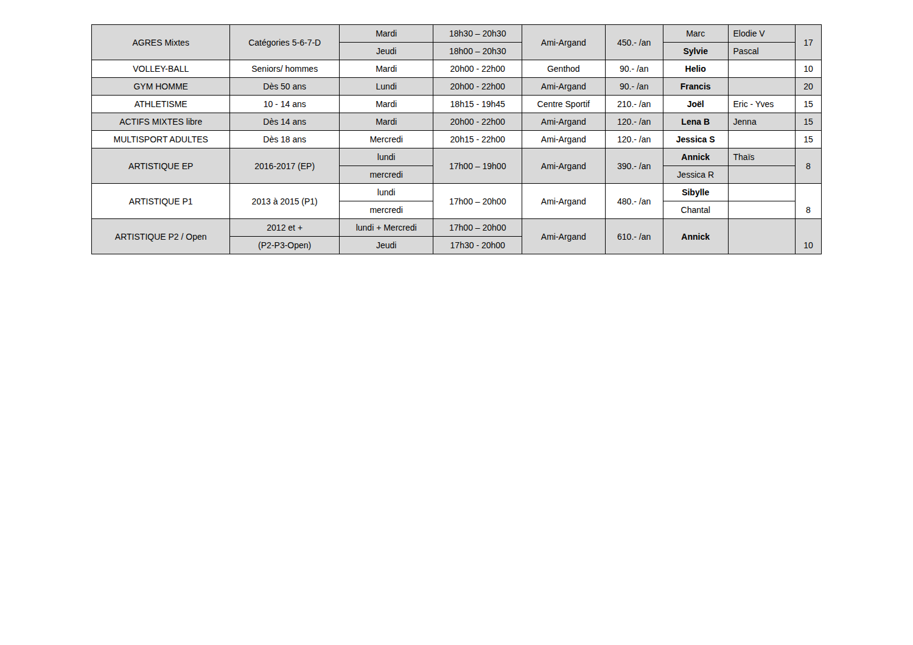| AGRES Mixtes | Catégories 5-6-7-D | Mardi | 18h30 – 20h30 | Ami-Argand | 450.- /an | Marc | Elodie V | 17 |
| Jeudi | 18h00 – 20h30 | Sylvie | Pascal |
| VOLLEY-BALL | Seniors/ hommes | Mardi | 20h00 - 22h00 | Genthod | 90.- /an | Helio | | 10 |
| GYM HOMME | Dès 50 ans | Lundi | 20h00 - 22h00 | Ami-Argand | 90.- /an | Francis | | 20 |
| ATHLETISME | 10 - 14 ans | Mardi | 18h15 - 19h45 | Centre Sportif | 210.- /an | Joël | Eric - Yves | 15 |
| ACTIFS MIXTES libre | Dès 14 ans | Mardi | 20h00 - 22h00 | Ami-Argand | 120.- /an | Lena B | Jenna | 15 |
| MULTISPORT ADULTES | Dès 18 ans | Mercredi | 20h15 - 22h00 | Ami-Argand | 120.- /an | Jessica S | | 15 |
| ARTISTIQUE EP | 2016-2017 (EP) | lundi | 17h00 – 19h00 | Ami-Argand | 390.- /an | Annick | Thaïs | 8 |
| mercredi | Jessica R | |
| ARTISTIQUE P1 | 2013 à 2015 (P1) | lundi | 17h00 – 20h00 | Ami-Argand | 480.- /an | Sibylle | | |
| mercredi | Chantal | | 8 |
| ARTISTIQUE P2 / Open | 2012 et + | lundi + Mercredi | 17h00 – 20h00 | Ami-Argand | 610.- /an | Annick | | |
| (P2-P3-Open) | Jeudi | 17h30 - 20h00 | 10 |